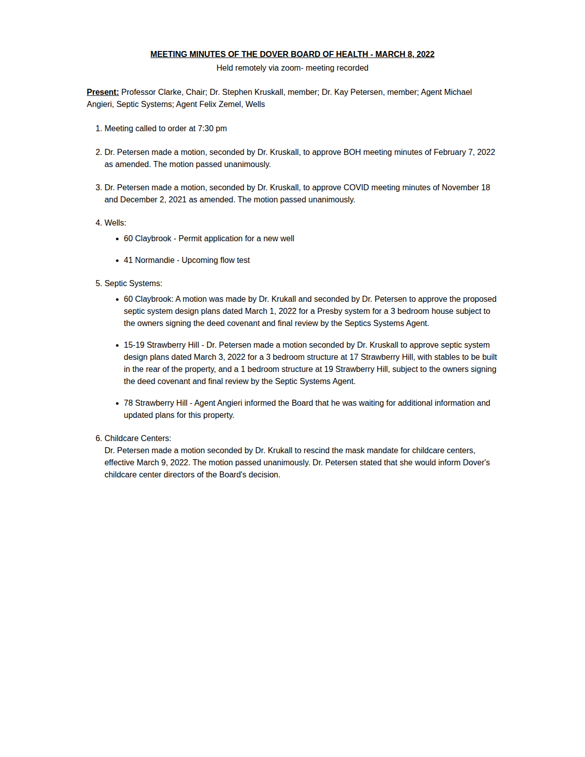MEETING MINUTES OF THE DOVER BOARD OF HEALTH - MARCH 8, 2022
Held remotely via zoom- meeting recorded
Present: Professor Clarke, Chair; Dr. Stephen Kruskall, member; Dr. Kay Petersen, member; Agent Michael Angieri, Septic Systems; Agent Felix Zemel, Wells
Meeting called to order at 7:30 pm
Dr. Petersen made a motion, seconded by Dr. Kruskall, to approve BOH meeting minutes of February 7, 2022 as amended. The motion passed unanimously.
Dr. Petersen made a motion, seconded by Dr. Kruskall, to approve COVID meeting minutes of November 18 and December 2, 2021 as amended. The motion passed unanimously.
Wells:
60 Claybrook - Permit application for a new well
41 Normandie - Upcoming flow test
Septic Systems:
60 Claybrook: A motion was made by Dr. Krukall and seconded by Dr. Petersen to approve the proposed septic system design plans dated March 1, 2022 for a Presby system for a 3 bedroom house subject to the owners signing the deed covenant and final review by the Septics Systems Agent.
15-19 Strawberry Hill - Dr. Petersen made a motion seconded by Dr. Kruskall to approve septic system design plans dated March 3, 2022 for a 3 bedroom structure at 17 Strawberry Hill, with stables to be built in the rear of the property, and a 1 bedroom structure at 19 Strawberry Hill, subject to the owners signing the deed covenant and final review by the Septic Systems Agent.
78 Strawberry Hill - Agent Angieri informed the Board that he was waiting for additional information and updated plans for this property.
Childcare Centers: Dr. Petersen made a motion seconded by Dr. Krukall to rescind the mask mandate for childcare centers, effective March 9, 2022. The motion passed unanimously. Dr. Petersen stated that she would inform Dover's childcare center directors of the Board's decision.